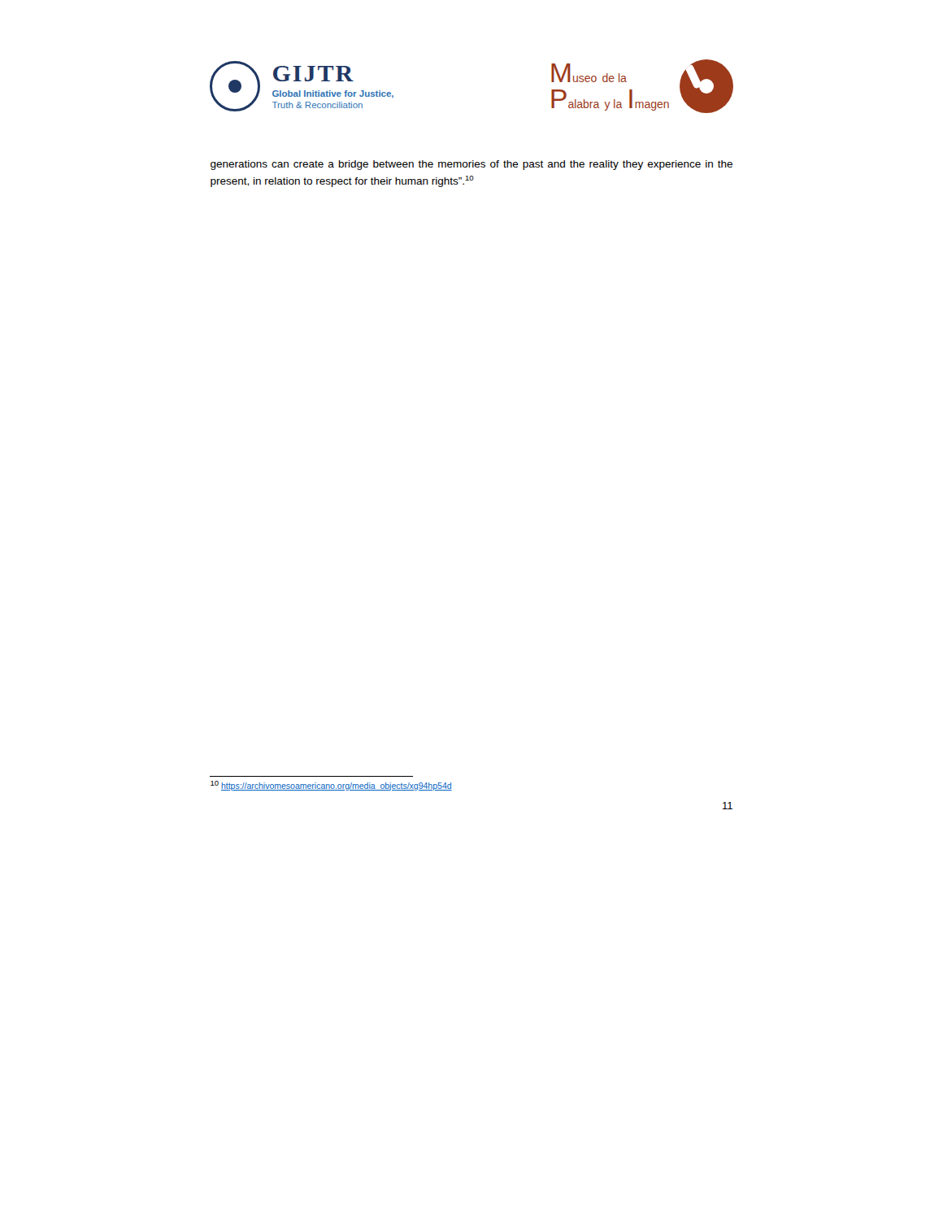GIJTR
Global Initiative for Justice,
Truth & Reconciliation
Museo de la
Palabra y la Imagen
generations can create a bridge between the memories of the past and the reality they experience in the present, in relation to respect for their human rights”.10
10 https://archivomesoamericano.org/media_objects/xg94hp54d
11